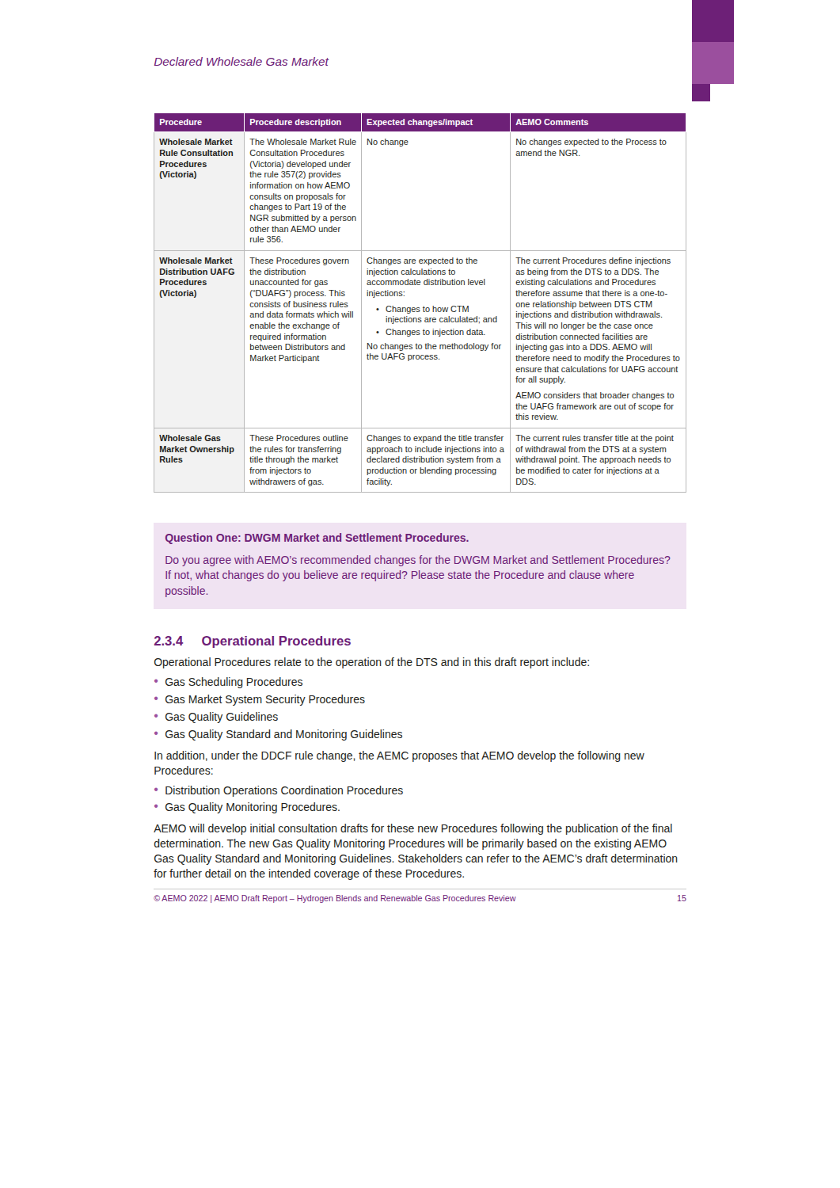Declared Wholesale Gas Market
| Procedure | Procedure description | Expected changes/impact | AEMO Comments |
| --- | --- | --- | --- |
| Wholesale Market Rule Consultation Procedures (Victoria) | The Wholesale Market Rule Consultation Procedures (Victoria) developed under the rule 357(2) provides information on how AEMO consults on proposals for changes to Part 19 of the NGR submitted by a person other than AEMO under rule 356. | No change | No changes expected to the Process to amend the NGR. |
| Wholesale Market Distribution UAFG Procedures (Victoria) | These Procedures govern the distribution unaccounted for gas (“DUAFG”) process. This consists of business rules and data formats which will enable the exchange of required information between Distributors and Market Participant | Changes are expected to the injection calculations to accommodate distribution level injections: Changes to how CTM injections are calculated; and Changes to injection data. No changes to the methodology for the UAFG process. | The current Procedures define injections as being from the DTS to a DDS. The existing calculations and Procedures therefore assume that there is a one-to-one relationship between DTS CTM injections and distribution withdrawals. This will no longer be the case once distribution connected facilities are injecting gas into a DDS. AEMO will therefore need to modify the Procedures to ensure that calculations for UAFG account for all supply. AEMO considers that broader changes to the UAFG framework are out of scope for this review. |
| Wholesale Gas Market Ownership Rules | These Procedures outline the rules for transferring title through the market from injectors to withdrawers of gas. | Changes to expand the title transfer approach to include injections into a declared distribution system from a production or blending processing facility. | The current rules transfer title at the point of withdrawal from the DTS at a system withdrawal point. The approach needs to be modified to cater for injections at a DDS. |
Question One: DWGM Market and Settlement Procedures.
Do you agree with AEMO’s recommended changes for the DWGM Market and Settlement Procedures? If not, what changes do you believe are required? Please state the Procedure and clause where possible.
2.3.4 Operational Procedures
Operational Procedures relate to the operation of the DTS and in this draft report include:
Gas Scheduling Procedures
Gas Market System Security Procedures
Gas Quality Guidelines
Gas Quality Standard and Monitoring Guidelines
In addition, under the DDCF rule change, the AEMC proposes that AEMO develop the following new Procedures:
Distribution Operations Coordination Procedures
Gas Quality Monitoring Procedures.
AEMO will develop initial consultation drafts for these new Procedures following the publication of the final determination. The new Gas Quality Monitoring Procedures will be primarily based on the existing AEMO Gas Quality Standard and Monitoring Guidelines. Stakeholders can refer to the AEMC’s draft determination for further detail on the intended coverage of these Procedures.
© AEMO 2022 | AEMO Draft Report – Hydrogen Blends and Renewable Gas Procedures Review 15